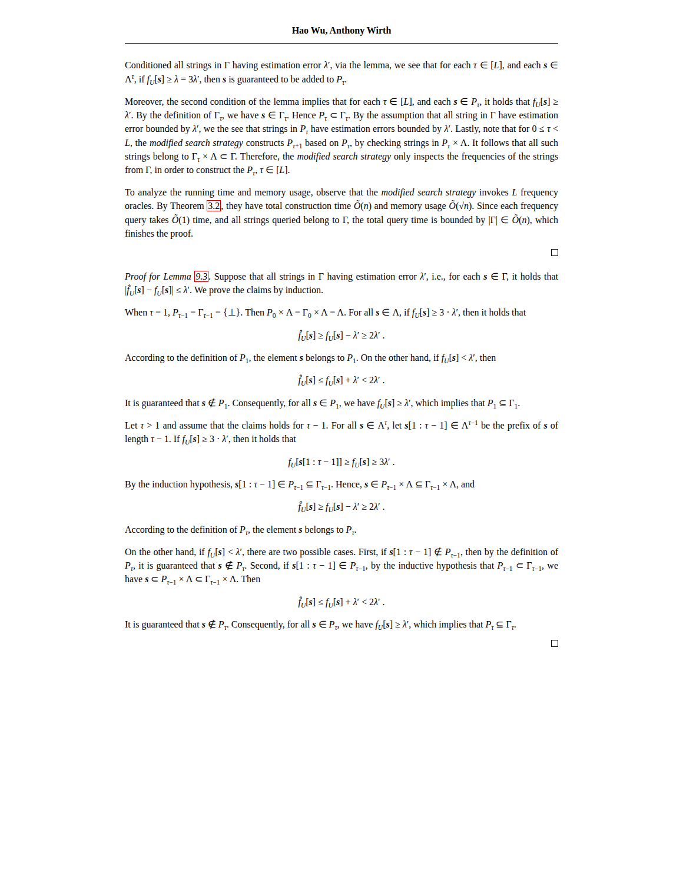Hao Wu, Anthony Wirth
Conditioned all strings in Γ having estimation error λ′, via the lemma, we see that for each τ ∈ [L], and each s ∈ Λτ, if fU[s] ≥ λ = 3λ′, then s is guaranteed to be added to Pτ.
Moreover, the second condition of the lemma implies that for each τ ∈ [L], and each s ∈ Pτ, it holds that fU[s] ≥ λ′. By the definition of Γτ, we have s ∈ Γτ. Hence Pτ ⊂ Γτ. By the assumption that all string in Γ have estimation error bounded by λ′, we the see that strings in Pτ have estimation errors bounded by λ′. Lastly, note that for 0 ≤ τ < L, the modified search strategy constructs Pτ+1 based on Pτ, by checking strings in Pτ × Λ. It follows that all such strings belong to Γτ × Λ ⊂ Γ. Therefore, the modified search strategy only inspects the frequencies of the strings from Γ, in order to construct the Pτ, τ ∈ [L].
To analyze the running time and memory usage, observe that the modified search strategy invokes L frequency oracles. By Theorem 3.2, they have total construction time Õ(n) and memory usage Õ(√n). Since each frequency query takes Õ(1) time, and all strings queried belong to Γ, the total query time is bounded by |Γ| ∈ Õ(n), which finishes the proof.
Proof for Lemma 9.3. Suppose that all strings in Γ having estimation error λ′, i.e., for each s ∈ Γ, it holds that |f̂U[s] − fU[s]| ≤ λ′. We prove the claims by induction.
When τ = 1, Pτ−1 = Γτ−1 = {⊥}. Then P0 × Λ = Γ0 × Λ = Λ. For all s ∈ Λ, if fU[s] ≥ 3 · λ′, then it holds that
f̂U[s] ≥ fU[s] − λ′ ≥ 2λ′ .
According to the definition of P1, the element s belongs to P1. On the other hand, if fU[s] < λ′, then
f̂U[s] ≤ fU[s] + λ′ < 2λ′ .
It is guaranteed that s ∉ P1. Consequently, for all s ∈ P1, we have fU[s] ≥ λ′, which implies that P1 ⊆ Γ1.
Let τ > 1 and assume that the claims holds for τ − 1. For all s ∈ Λτ, let s[1 : τ − 1] ∈ Λτ−1 be the prefix of s of length τ − 1. If fU[s] ≥ 3 · λ′, then it holds that
fU[s[1 : τ − 1]] ≥ fU[s] ≥ 3λ′ .
By the induction hypothesis, s[1 : τ − 1] ∈ Pτ−1 ⊆ Γτ−1. Hence, s ∈ Pτ−1 × Λ ⊆ Γτ−1 × Λ, and
f̂U[s] ≥ fU[s] − λ′ ≥ 2λ′ .
According to the definition of Pτ, the element s belongs to Pτ.
On the other hand, if fU[s] < λ′, there are two possible cases. First, if s[1 : τ − 1] ∉ Pτ−1, then by the definition of Pτ, it is guaranteed that s ∉ Pτ. Second, if s[1 : τ − 1] ∈ Pτ−1, by the inductive hypothesis that Pτ−1 ⊂ Γτ−1, we have s ⊂ Pτ−1 × Λ ⊂ Γτ−1 × Λ. Then
f̂U[s] ≤ fU[s] + λ′ < 2λ′ .
It is guaranteed that s ∉ Pτ. Consequently, for all s ∈ Pτ, we have fU[s] ≥ λ′, which implies that Pτ ⊆ Γτ.